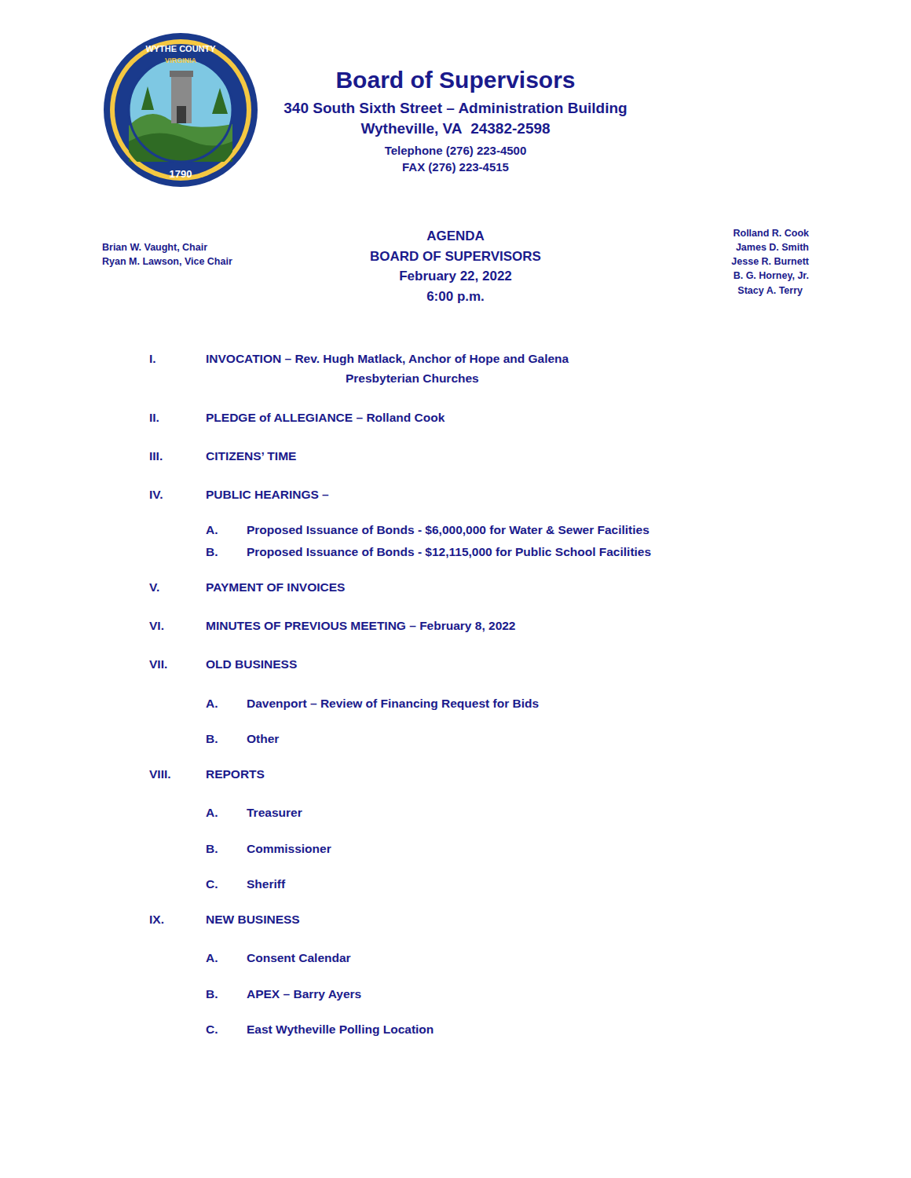WYTHE COUNTY 1790 VIRGINIA
Board of Supervisors
340 South Sixth Street – Administration Building
Wytheville, VA 24382-2598
Telephone (276) 223-4500
FAX (276) 223-4515
Brian W. Vaught, Chair
Ryan M. Lawson, Vice Chair
AGENDA
BOARD OF SUPERVISORS
February 22, 2022
6:00 p.m.
Rolland R. Cook
James D. Smith
Jesse R. Burnett
B. G. Horney, Jr.
Stacy A. Terry
I.
INVOCATION – Rev. Hugh Matlack, Anchor of Hope and Galena
Presbyterian Churches
II.
PLEDGE of ALLEGIANCE – Rolland Cook
III.
CITIZENS’ TIME
IV.
PUBLIC HEARINGS –
A.
Proposed Issuance of Bonds - $6,000,000 for Water & Sewer Facilities
B.
Proposed Issuance of Bonds - $12,115,000 for Public School Facilities
V.
PAYMENT OF INVOICES
VI.
MINUTES OF PREVIOUS MEETING – February 8, 2022
VII.
OLD BUSINESS
A.
Davenport – Review of Financing Request for Bids
B.
Other
VIII.
REPORTS
A.
Treasurer
B.
Commissioner
C.
Sheriff
IX.
NEW BUSINESS
A.
Consent Calendar
B.
APEX – Barry Ayers
C.
East Wytheville Polling Location